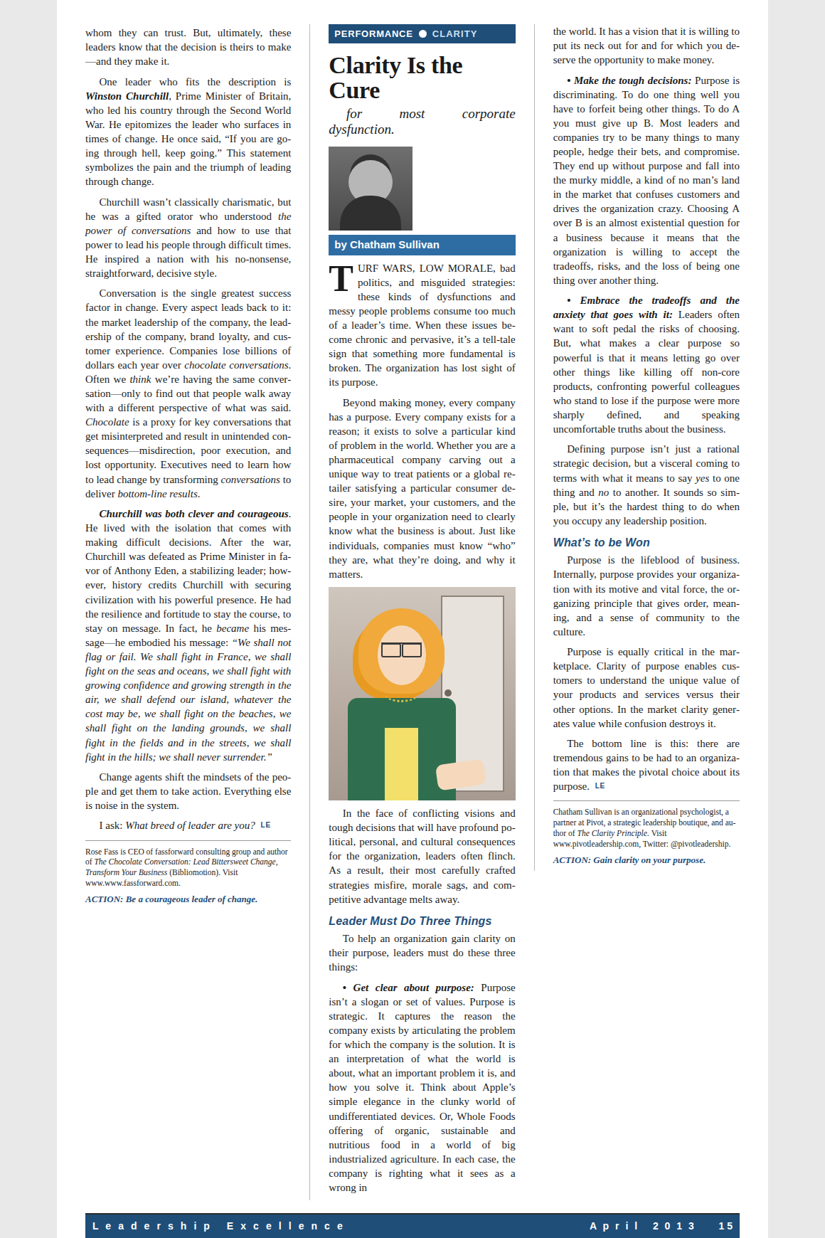whom they can trust. But, ultimately, these leaders know that the decision is theirs to make—and they make it.
One leader who fits the description is Winston Churchill, Prime Minister of Britain, who led his country through the Second World War. He epitomizes the leader who surfaces in times of change. He once said, “If you are going through hell, keep going.” This statement symbolizes the pain and the triumph of leading through change.
Churchill wasn’t classically charismatic, but he was a gifted orator who understood the power of conversations and how to use that power to lead his people through difficult times. He inspired a nation with his no-nonsense, straightforward, decisive style.
Conversation is the single greatest success factor in change. Every aspect leads back to it: the market leadership of the company, the leadership of the company, brand loyalty, and customer experience. Companies lose billions of dollars each year over chocolate conversations. Often we think we’re having the same conversation—only to find out that people walk away with a different perspective of what was said. Chocolate is a proxy for key conversations that get misinterpreted and result in unintended consequences—misdirection, poor execution, and lost opportunity. Executives need to learn how to lead change by transforming conversations to deliver bottom-line results.
Churchill was both clever and courageous. He lived with the isolation that comes with making difficult decisions. After the war, Churchill was defeated as Prime Minister in favor of Anthony Eden, a stabilizing leader; however, history credits Churchill with securing civilization with his powerful presence. He had the resilience and fortitude to stay the course, to stay on message. In fact, he became his message—he embodied his message: “We shall not flag or fail. We shall fight in France, we shall fight on the seas and oceans, we shall fight with growing confidence and growing strength in the air, we shall defend our island, whatever the cost may be, we shall fight on the beaches, we shall fight on the landing grounds, we shall fight in the fields and in the streets, we shall fight in the hills; we shall never surrender.”
Change agents shift the mindsets of the people and get them to take action. Everything else is noise in the system.
I ask: What breed of leader are you? LE
Rose Fass is CEO of fassforward consulting group and author of The Chocolate Conversation: Lead Bittersweet Change, Transform Your Business (Bibliomotion). Visit www.www.fassforward.com.
ACTION: Be a courageous leader of change.
PERFORMANCE CLARITY
Clarity Is the Cure
for most corporate dysfunction.
by Chatham Sullivan
TURF WARS, LOW MORALE, bad politics, and misguided strategies: these kinds of dysfunctions and messy people problems consume too much of a leader’s time. When these issues become chronic and pervasive, it’s a tell-tale sign that something more fundamental is broken. The organization has lost sight of its purpose.
Beyond making money, every company has a purpose. Every company exists for a reason; it exists to solve a particular kind of problem in the world. Whether you are a pharmaceutical company carving out a unique way to treat patients or a global retailer satisfying a particular consumer desire, your market, your customers, and the people in your organization need to clearly know what the business is about. Just like individuals, companies must know “who” they are, what they’re doing, and why it matters.
In the face of conflicting visions and tough decisions that will have profound political, personal, and cultural consequences for the organization, leaders often flinch. As a result, their most carefully crafted strategies misfire, morale sags, and competitive advantage melts away.
Leader Must Do Three Things
To help an organization gain clarity on their purpose, leaders must do these three things:
Get clear about purpose: Purpose isn’t a slogan or set of values. Purpose is strategic. It captures the reason the company exists by articulating the problem for which the company is the solution. It is an interpretation of what the world is about, what an important problem it is, and how you solve it. Think about Apple’s simple elegance in the clunky world of undifferentiated devices. Or, Whole Foods offering of organic, sustainable and nutritious food in a world of big industrialized agriculture. In each case, the company is righting what it sees as a wrong in
the world. It has a vision that it is willing to put its neck out for and for which you deserve the opportunity to make money.
Make the tough decisions: Purpose is discriminating. To do one thing well you have to forfeit being other things. To do A you must give up B. Most leaders and companies try to be many things to many people, hedge their bets, and compromise. They end up without purpose and fall into the murky middle, a kind of no man’s land in the market that confuses customers and drives the organization crazy. Choosing A over B is an almost existential question for a business because it means that the organization is willing to accept the tradeoffs, risks, and the loss of being one thing over another thing.
Embrace the tradeoffs and the anxiety that goes with it: Leaders often want to soft pedal the risks of choosing. But, what makes a clear purpose so powerful is that it means letting go over other things like killing off non-core products, confronting powerful colleagues who stand to lose if the purpose were more sharply defined, and speaking uncomfortable truths about the business.
Defining purpose isn’t just a rational strategic decision, but a visceral coming to terms with what it means to say yes to one thing and no to another. It sounds so simple, but it’s the hardest thing to do when you occupy any leadership position.
What’s to be Won
Purpose is the lifeblood of business. Internally, purpose provides your organization with its motive and vital force, the organizing principle that gives order, meaning, and a sense of community to the culture.
Purpose is equally critical in the marketplace. Clarity of purpose enables customers to understand the unique value of your products and services versus their other options. In the market clarity generates value while confusion destroys it.
The bottom line is this: there are tremendous gains to be had to an organization that makes the pivotal choice about its purpose. LE
Chatham Sullivan is an organizational psychologist, a partner at Pivot, a strategic leadership boutique, and author of The Clarity Principle. Visit www.pivotleadership.com, Twitter: @pivotleadership.
ACTION: Gain clarity on your purpose.
L e a d e r s h i p E x c e l l e n c e
A p r i l 2 0 1 3 1 5